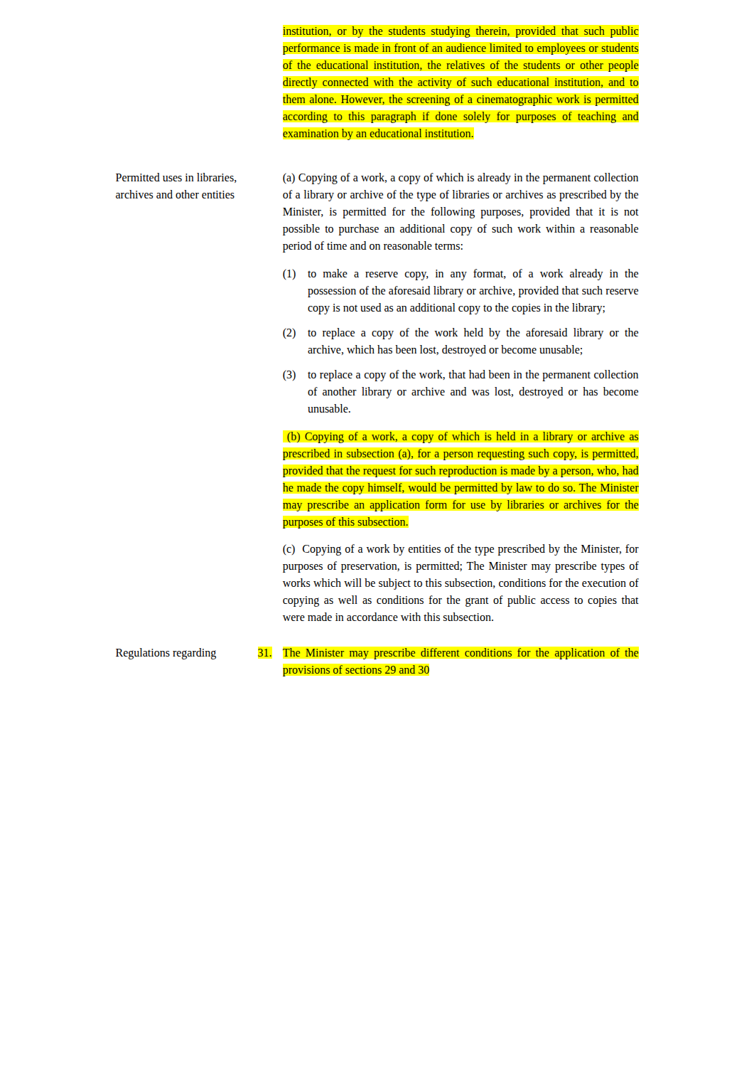institution, or by the students studying therein, provided that such public performance is made in front of an audience limited to employees or students of the educational institution, the relatives of the students or other people directly connected with the activity of such educational institution, and to them alone. However, the screening of a cinematographic work is permitted according to this paragraph if done solely for purposes of teaching and examination by an educational institution.
Permitted uses in libraries, archives and other entities
(a) Copying of a work, a copy of which is already in the permanent collection of a library or archive of the type of libraries or archives as prescribed by the Minister, is permitted for the following purposes, provided that it is not possible to purchase an additional copy of such work within a reasonable period of time and on reasonable terms:
(1) to make a reserve copy, in any format, of a work already in the possession of the aforesaid library or archive, provided that such reserve copy is not used as an additional copy to the copies in the library;
(2) to replace a copy of the work held by the aforesaid library or the archive, which has been lost, destroyed or become unusable;
(3) to replace a copy of the work, that had been in the permanent collection of another library or archive and was lost, destroyed or has become unusable.
(b) Copying of a work, a copy of which is held in a library or archive as prescribed in subsection (a), for a person requesting such copy, is permitted, provided that the request for such reproduction is made by a person, who, had he made the copy himself, would be permitted by law to do so. The Minister may prescribe an application form for use by libraries or archives for the purposes of this subsection.
(c) Copying of a work by entities of the type prescribed by the Minister, for purposes of preservation, is permitted; The Minister may prescribe types of works which will be subject to this subsection, conditions for the execution of copying as well as conditions for the grant of public access to copies that were made in accordance with this subsection.
Regulations regarding
31.
The Minister may prescribe different conditions for the application of the provisions of sections 29 and 30